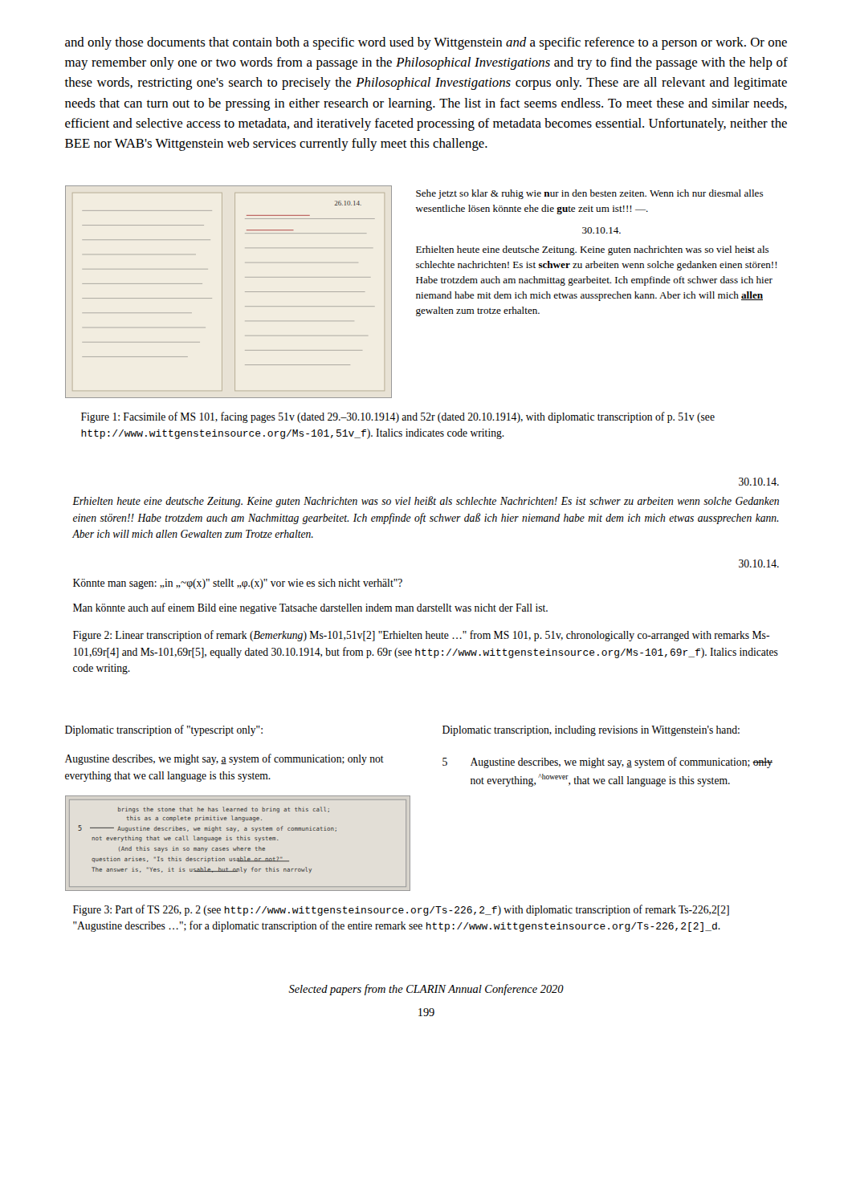and only those documents that contain both a specific word used by Wittgenstein and a specific reference to a person or work. Or one may remember only one or two words from a passage in the Philosophical Investigations and try to find the passage with the help of these words, restricting one's search to precisely the Philosophical Investigations corpus only. These are all relevant and legitimate needs that can turn out to be pressing in either research or learning. The list in fact seems endless. To meet these and similar needs, efficient and selective access to metadata, and iteratively faceted processing of metadata becomes essential. Unfortunately, neither the BEE nor WAB's Wittgenstein web services currently fully meet this challenge.
Sehe jetzt so klar & ruhig wie nur in den besten zeiten. Wenn ich nur diesmal alles wesentliche lösen könnte ehe die gute zeit um ist!!! —.
30.10.14.
Erhielten heute eine deutsche Zeitung. Keine guten nachrichten was so viel heist als schlechte nachrichten! Es ist schwer zu arbeiten wenn solche gedanken einen stören!! Habe trotzdem auch am nachmittag gearbeitet. Ich empfinde oft schwer dass ich hier niemand habe mit dem ich mich etwas aussprechen kann. Aber ich will mich allen gewalten zum trotze erhalten.
Figure 1: Facsimile of MS 101, facing pages 51v (dated 29.–30.10.1914) and 52r (dated 20.10.1914), with diplomatic transcription of p. 51v (see http://www.wittgensteinsource.org/Ms-101,51v_f). Italics indicates code writing.
30.10.14.
Erhielten heute eine deutsche Zeitung. Keine guten Nachrichten was so viel heißt als schlechte Nachrichten! Es ist schwer zu arbeiten wenn solche Gedanken einen stören!! Habe trotzdem auch am Nachmittag gearbeitet. Ich empfinde oft schwer daß ich hier niemand habe mit dem ich mich etwas aussprechen kann. Aber ich will mich allen Gewalten zum Trotze erhalten.
30.10.14.
Könnte man sagen: „in „~φ(x)" stellt „φ.(x)" vor wie es sich nicht verhält"?
Man könnte auch auf einem Bild eine negative Tatsache darstellen indem man darstellt was nicht der Fall ist.
Figure 2: Linear transcription of remark (Bemerkung) Ms-101,51v[2] "Erhielten heute …" from MS 101, p. 51v, chronologically co-arranged with remarks Ms-101,69r[4] and Ms-101,69r[5], equally dated 30.10.1914, but from p. 69r (see http://www.wittgensteinsource.org/Ms-101,69r_f). Italics indicates code writing.
Diplomatic transcription of "typescript only":
Augustine describes, we might say, a system of communication; only not everything that we call language is this system.
Diplomatic transcription, including revisions in Wittgenstein's hand:
5
Augustine describes, we might say, a system of communication; only not everything, ^however, that we call language is this system.
Figure 3: Part of TS 226, p. 2 (see http://www.wittgensteinsource.org/Ts-226,2_f) with diplomatic transcription of remark Ts-226,2[2] "Augustine describes …"; for a diplomatic transcription of the entire remark see http://www.wittgensteinsource.org/Ts-226,2[2]_d.
Selected papers from the CLARIN Annual Conference 2020
199